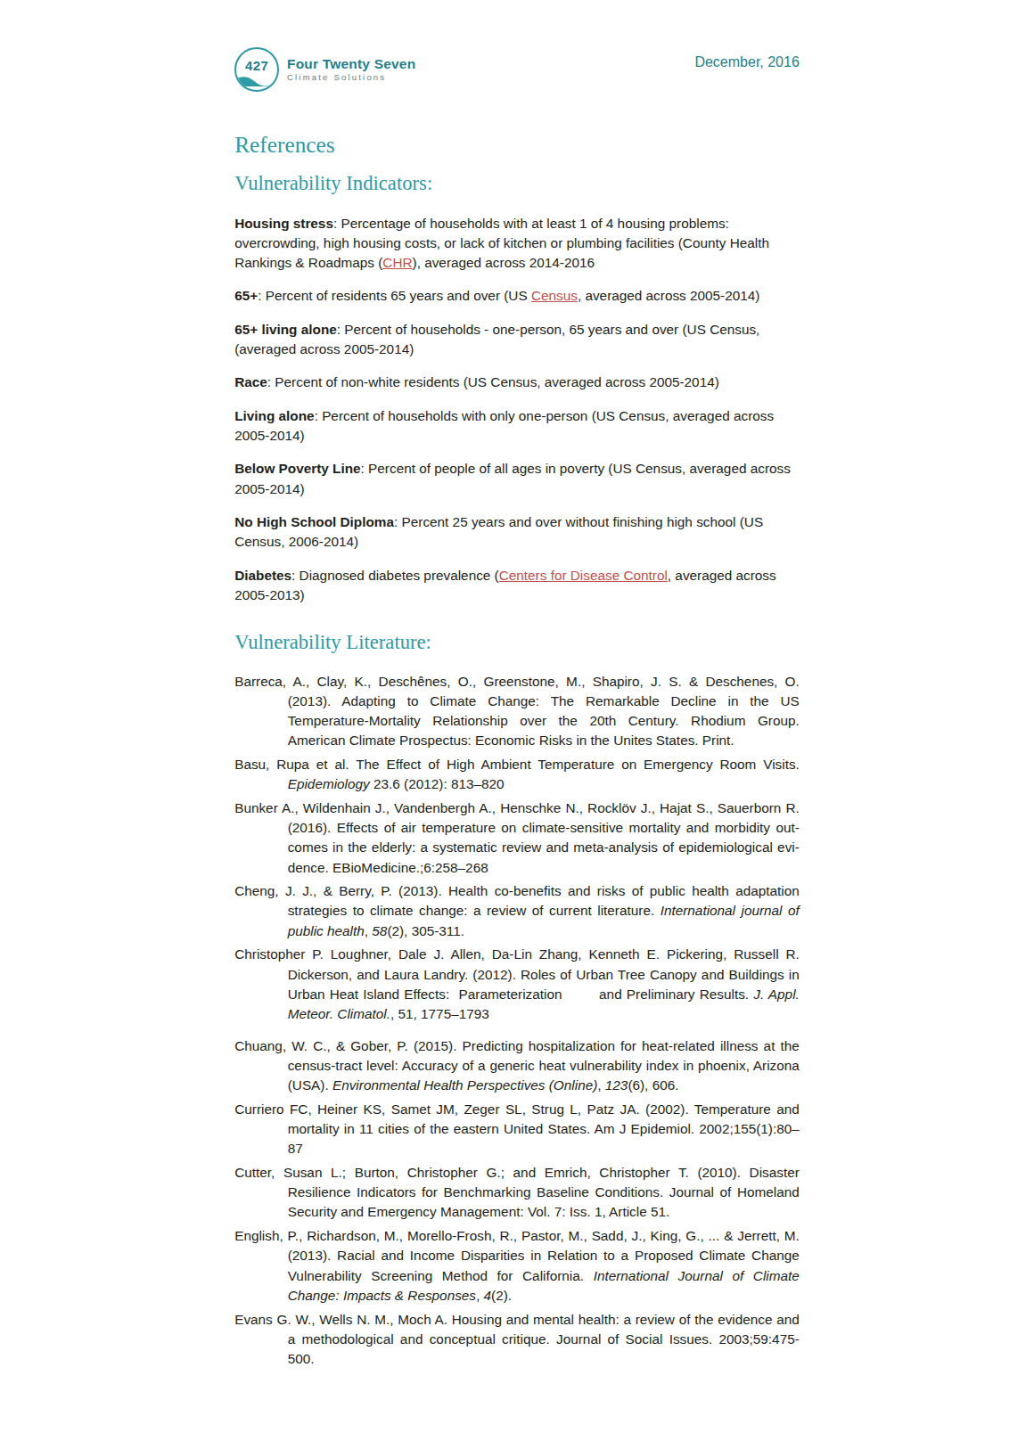427
Four Twenty Seven
Climate Solutions
December, 2016
References
Vulnerability Indicators:
Housing stress: Percentage of households with at least 1 of 4 housing problems: overcrowding, high housing costs, or lack of kitchen or plumbing facilities (County Health Rankings & Roadmaps (CHR), averaged across 2014-2016
65+: Percent of residents 65 years and over (US Census, averaged across 2005-2014)
65+ living alone: Percent of households - one-person, 65 years and over (US Census, (averaged across 2005-2014)
Race: Percent of non-white residents (US Census, averaged across 2005-2014)
Living alone: Percent of households with only one-person (US Census, averaged across 2005-2014)
Below Poverty Line: Percent of people of all ages in poverty (US Census, averaged across 2005-2014)
No High School Diploma: Percent 25 years and over without finishing high school (US Census, 2006-2014)
Diabetes: Diagnosed diabetes prevalence (Centers for Disease Control, averaged across 2005-2013)
Vulnerability Literature:
Barreca, A., Clay, K., Deschênes, O., Greenstone, M., Shapiro, J. S. & Deschenes, O. (2013). Adapting to Climate Change: The Remarkable Decline in the US Temperature-Mortality Relationship over the 20th Century. Rhodium Group. American Climate Prospectus: Economic Risks in the Unites States. Print.
Basu, Rupa et al. The Effect of High Ambient Temperature on Emergency Room Visits. Epidemiology 23.6 (2012): 813–820
Bunker A., Wildenhain J., Vandenbergh A., Henschke N., Rocklöv J., Hajat S., Sauerborn R. (2016). Effects of air temperature on climate-sensitive mortality and morbidity outcomes in the elderly: a systematic review and meta-analysis of epidemiological evidence. EBioMedicine.;6:258–268
Cheng, J. J., & Berry, P. (2013). Health co-benefits and risks of public health adaptation strategies to climate change: a review of current literature. International journal of public health, 58(2), 305-311.
Christopher P. Loughner, Dale J. Allen, Da-Lin Zhang, Kenneth E. Pickering, Russell R. Dickerson, and Laura Landry. (2012). Roles of Urban Tree Canopy and Buildings in Urban Heat Island Effects: Parameterization and Preliminary Results. J. Appl. Meteor. Climatol., 51, 1775–1793
Chuang, W. C., & Gober, P. (2015). Predicting hospitalization for heat-related illness at the census-tract level: Accuracy of a generic heat vulnerability index in phoenix, Arizona (USA). Environmental Health Perspectives (Online), 123(6), 606.
Curriero FC, Heiner KS, Samet JM, Zeger SL, Strug L, Patz JA. (2002). Temperature and mortality in 11 cities of the eastern United States. Am J Epidemiol. 2002;155(1):80–87
Cutter, Susan L.; Burton, Christopher G.; and Emrich, Christopher T. (2010). Disaster Resilience Indicators for Benchmarking Baseline Conditions. Journal of Homeland Security and Emergency Management: Vol. 7: Iss. 1, Article 51.
English, P., Richardson, M., Morello-Frosh, R., Pastor, M., Sadd, J., King, G., ... & Jerrett, M. (2013). Racial and Income Disparities in Relation to a Proposed Climate Change Vulnerability Screening Method for California. International Journal of Climate Change: Impacts & Responses, 4(2).
Evans G. W., Wells N. M., Moch A. Housing and mental health: a review of the evidence and a methodological and conceptual critique. Journal of Social Issues. 2003;59:475-500.